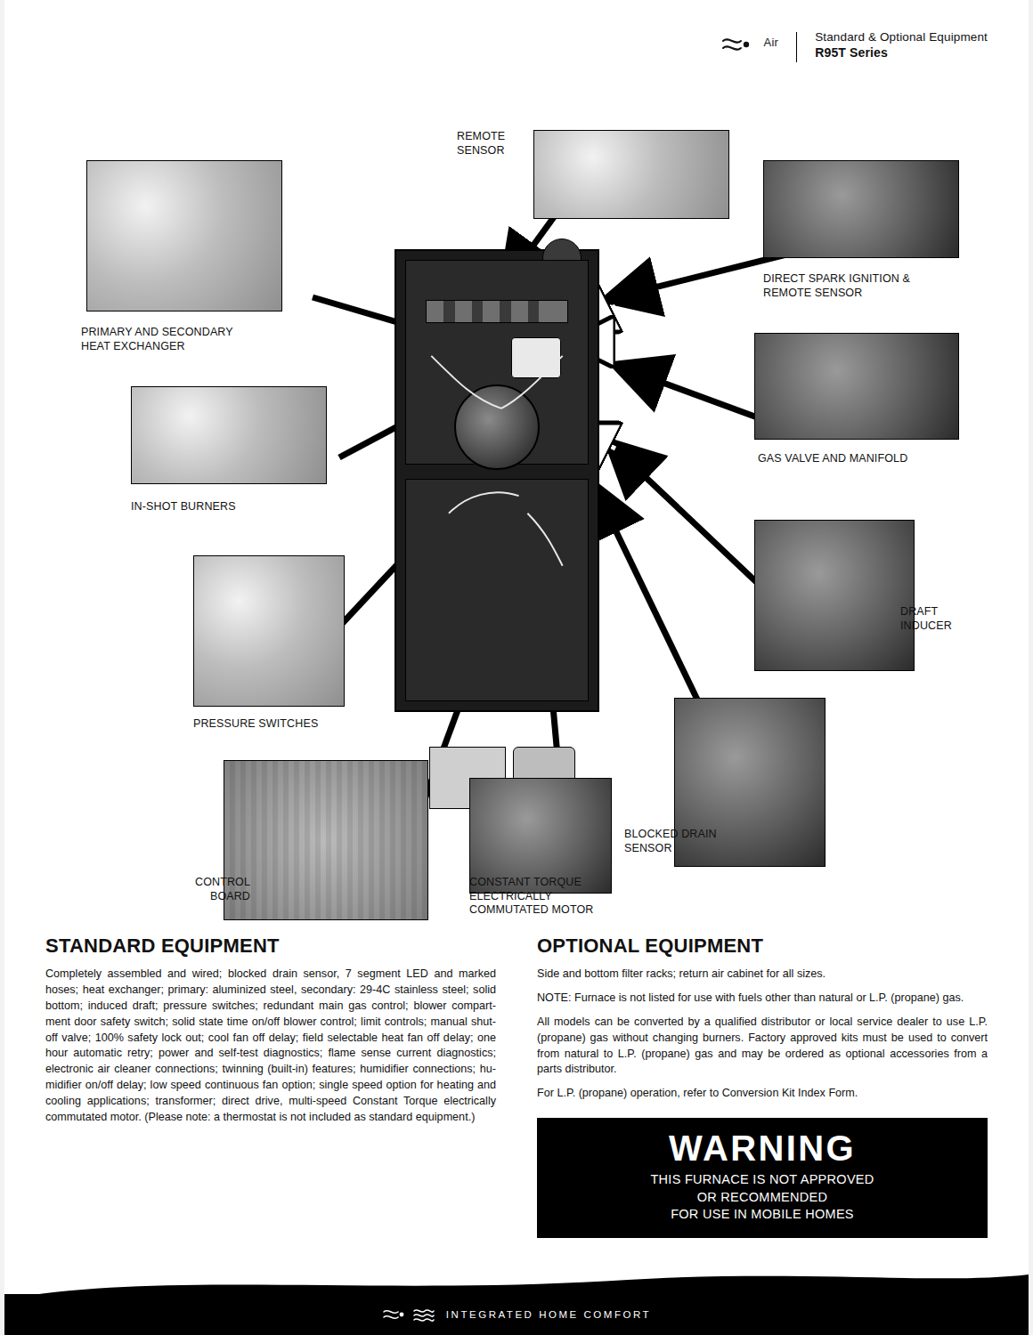Air
Standard & Optional Equipment
R95T Series
Remote
Sensor
Direct Spark Ignition &
Remote Sensor
Gas Valve and Manifold
Draft
Inducer
Primary and Secondary
Heat Exchanger
In-Shot Burners
Pressure Switches
Blocked Drain
Sensor
Control
Board
Constant Torque
Electrically
Commutated Motor
Standard Equipment
Completely assembled and wired; blocked drain sensor, 7 segment LED and marked hoses; heat exchanger; primary: aluminized steel, secondary: 29-4C stainless steel; solid bottom; induced draft; pressure switches; redundant main gas control; blower compartment door safety switch; solid state time on/off blower control; limit controls; manual shut-off valve; 100% safety lock out; cool fan off delay; field selectable heat fan off delay; one hour automatic retry; power and self-test diagnostics; flame sense current diagnostics; electronic air cleaner connections; twinning (built-in) features; humidifier connections; humidifier on/off delay; low speed continuous fan option; single speed option for heating and cooling applications; transformer; direct drive, multi-speed Constant Torque electrically commutated motor. (Please note: a thermostat is not included as standard equipment.)
Optional Equipment
Side and bottom filter racks; return air cabinet for all sizes.
NOTE: Furnace is not listed for use with fuels other than natural or L.P. (propane) gas.
All models can be converted by a qualified distributor or local service dealer to use L.P. (propane) gas without changing burners. Factory approved kits must be used to convert from natural to L.P. (propane) gas and may be ordered as optional accessories from a parts distributor.
For L.P. (propane) operation, refer to Conversion Kit Index Form.
WARNING
This furnace is not approved
or recommended
for use in mobile homes
3
Integrated Home Comfort